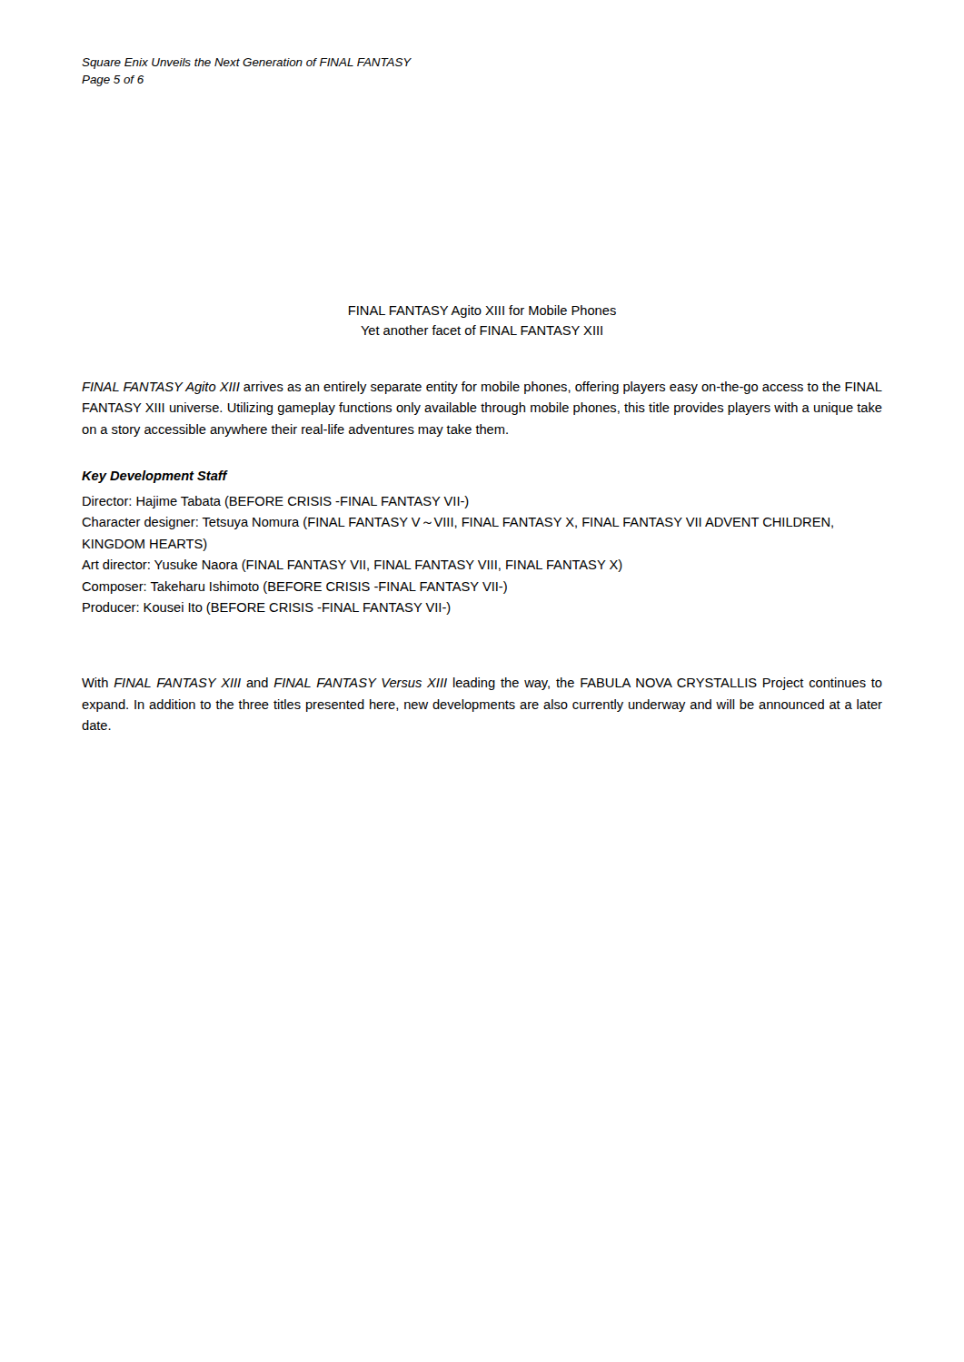Square Enix Unveils the Next Generation of FINAL FANTASY
Page 5 of 6
FINAL FANTASY Agito XIII for Mobile Phones
Yet another facet of FINAL FANTASY XIII
FINAL FANTASY Agito XIII arrives as an entirely separate entity for mobile phones, offering players easy on-the-go access to the FINAL FANTASY XIII universe. Utilizing gameplay functions only available through mobile phones, this title provides players with a unique take on a story accessible anywhere their real-life adventures may take them.
Key Development Staff
Director: Hajime Tabata (BEFORE CRISIS -FINAL FANTASY VII-)
Character designer: Tetsuya Nomura (FINAL FANTASY V～VIII, FINAL FANTASY X, FINAL FANTASY VII ADVENT CHILDREN, KINGDOM HEARTS)
Art director: Yusuke Naora (FINAL FANTASY VII, FINAL FANTASY VIII, FINAL FANTASY X)
Composer: Takeharu Ishimoto (BEFORE CRISIS -FINAL FANTASY VII-)
Producer: Kousei Ito (BEFORE CRISIS -FINAL FANTASY VII-)
With FINAL FANTASY XIII and FINAL FANTASY Versus XIII leading the way, the FABULA NOVA CRYSTALLIS Project continues to expand. In addition to the three titles presented here, new developments are also currently underway and will be announced at a later date.